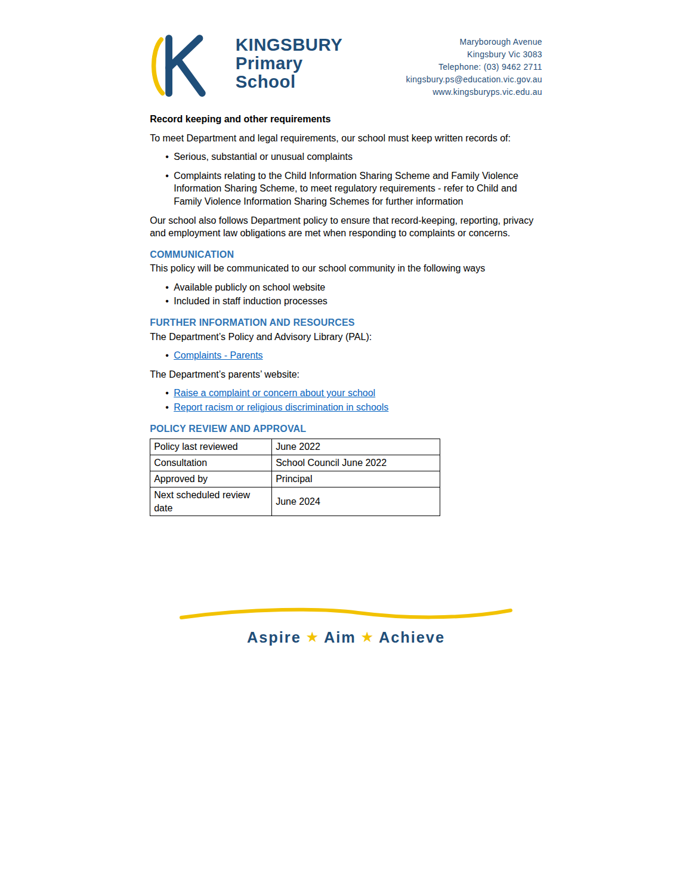KINGSBURY
Primary
School
Maryborough Avenue
Kingsbury Vic 3083
Telephone: (03) 9462 2711
kingsbury.ps@education.vic.gov.au
www.kingsburyps.vic.edu.au
Record keeping and other requirements
To meet Department and legal requirements, our school must keep written records of:
Serious, substantial or unusual complaints
Complaints relating to the Child Information Sharing Scheme and Family Violence Information Sharing Scheme, to meet regulatory requirements - refer to Child and Family Violence Information Sharing Schemes for further information
Our school also follows Department policy to ensure that record-keeping, reporting, privacy and employment law obligations are met when responding to complaints or concerns.
Communication
This policy will be communicated to our school community in the following ways
Available publicly on school website
Included in staff induction processes
Further information and resources
The Department’s Policy and Advisory Library (PAL):
Complaints - Parents
The Department’s parents’ website:
Raise a complaint or concern about your school
Report racism or religious discrimination in schools
Policy review and approval
| Policy last reviewed | June 2022 |
| Consultation | School Council June 2022 |
| Approved by | Principal |
| Next scheduled review date | June 2024 |
Aspire ★ Aim ★ Achieve